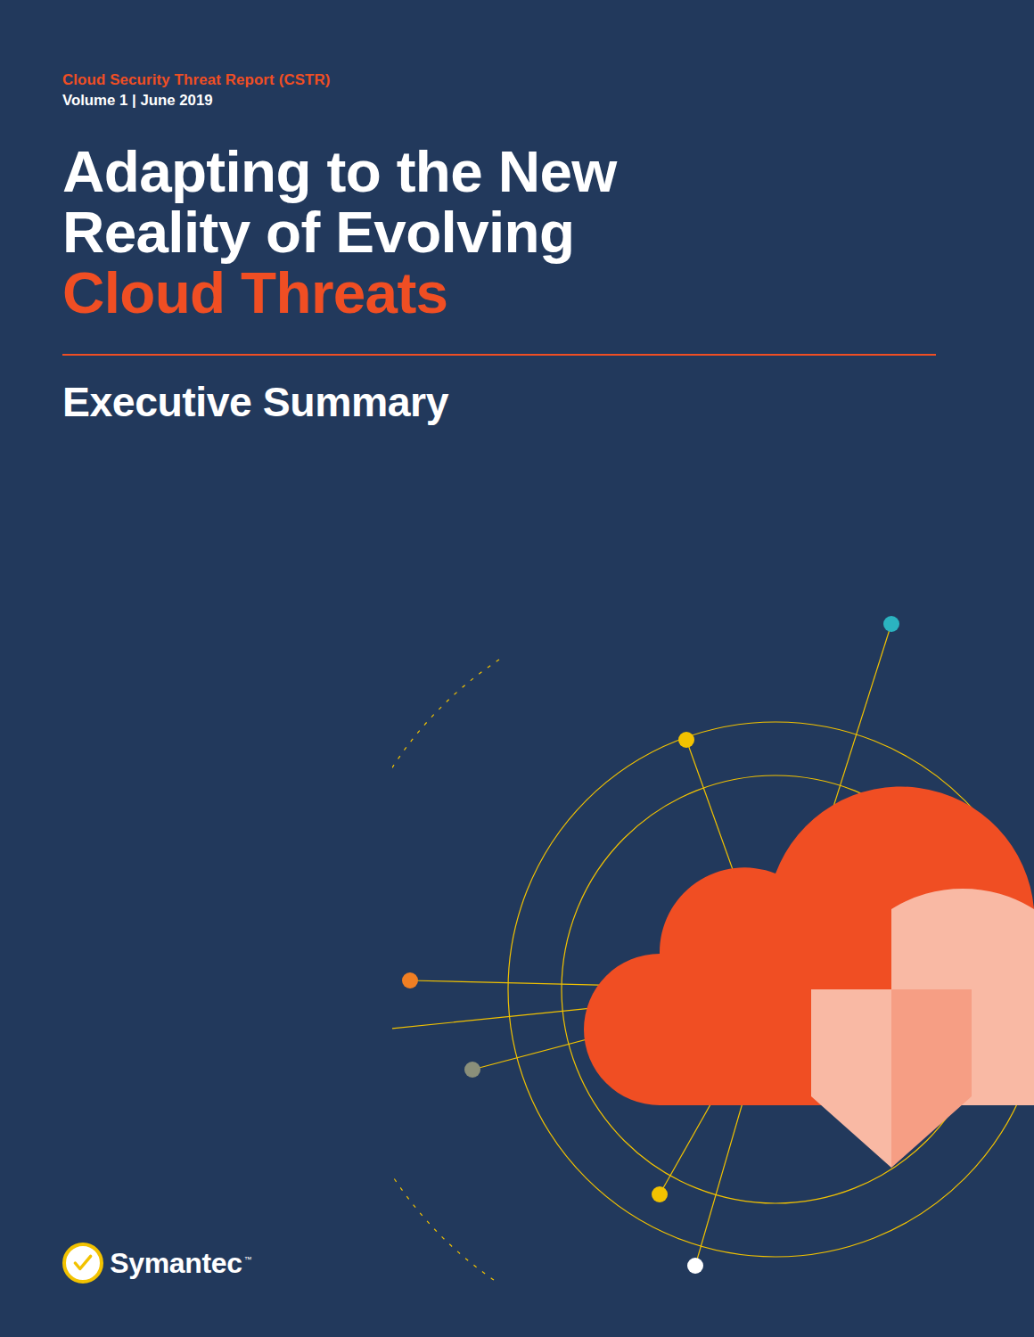Cloud Security Threat Report (CSTR)
Volume 1 | June 2019
Adapting to the New
Reality of Evolving
Cloud Threats
Executive Summary
Symantec™